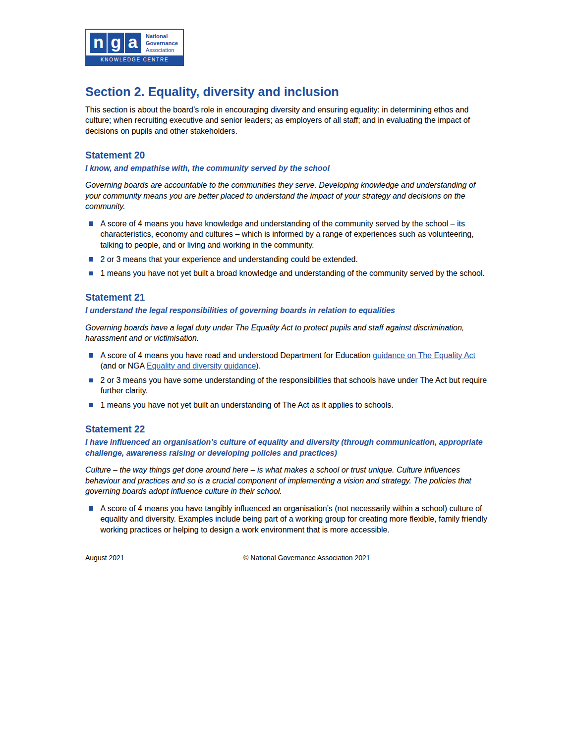nga
National
Governance
Association
KNOWLEDGE CENTRE
Section 2. Equality, diversity and inclusion
This section is about the board’s role in encouraging diversity and ensuring equality: in determining ethos and culture; when recruiting executive and senior leaders; as employers of all staff; and in evaluating the impact of decisions on pupils and other stakeholders.
Statement 20
I know, and empathise with, the community served by the school
Governing boards are accountable to the communities they serve. Developing knowledge and understanding of your community means you are better placed to understand the impact of your strategy and decisions on the community.
A score of 4 means you have knowledge and understanding of the community served by the school – its characteristics, economy and cultures – which is informed by a range of experiences such as volunteering, talking to people, and or living and working in the community.
2 or 3 means that your experience and understanding could be extended.
1 means you have not yet built a broad knowledge and understanding of the community served by the school.
Statement 21
I understand the legal responsibilities of governing boards in relation to equalities
Governing boards have a legal duty under The Equality Act to protect pupils and staff against discrimination, harassment and or victimisation.
A score of 4 means you have read and understood Department for Education guidance on The Equality Act (and or NGA Equality and diversity guidance).
2 or 3 means you have some understanding of the responsibilities that schools have under The Act but require further clarity.
1 means you have not yet built an understanding of The Act as it applies to schools.
Statement 22
I have influenced an organisation’s culture of equality and diversity (through communication, appropriate challenge, awareness raising or developing policies and practices)
Culture – the way things get done around here – is what makes a school or trust unique. Culture influences behaviour and practices and so is a crucial component of implementing a vision and strategy. The policies that governing boards adopt influence culture in their school.
A score of 4 means you have tangibly influenced an organisation’s (not necessarily within a school) culture of equality and diversity. Examples include being part of a working group for creating more flexible, family friendly working practices or helping to design a work environment that is more accessible.
August 2021
© National Governance Association 2021